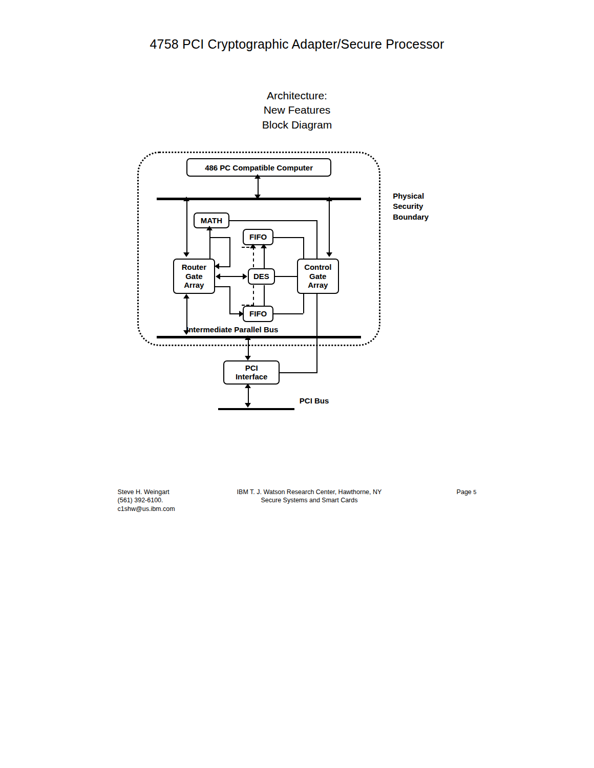4758 PCI Cryptographic Adapter/Secure Processor
Architecture:
New Features
Block Diagram
Physical
Security
Boundary
486 PC Compatible Computer
MATH
FIFO
Router
Gate
Array
DES
Control
Gate
Array
FIFO
Intermediate Parallel Bus
PCI
Interface
PCI Bus
Steve H. Weingart
(561) 392-6100.
c1shw@us.ibm.com
IBM T. J. Watson Research Center, Hawthorne, NY
Secure Systems and Smart Cards
Page 5